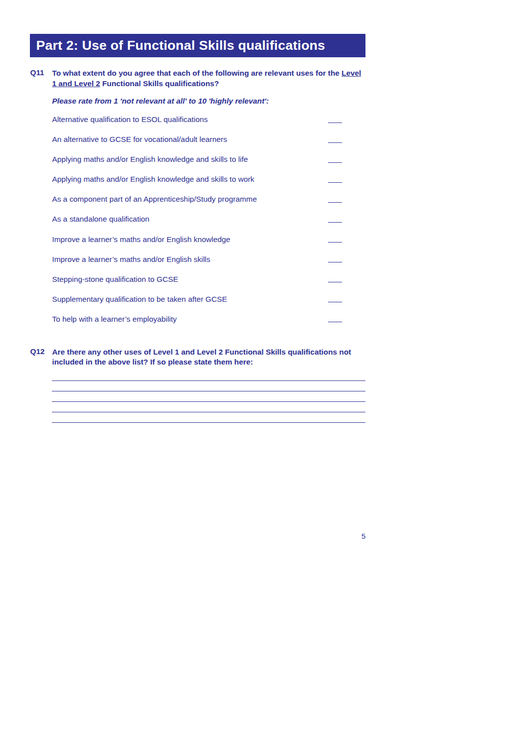Part 2: Use of Functional Skills qualifications
Q11
To what extent do you agree that each of the following are relevant uses for the Level 1 and Level 2 Functional Skills qualifications?
Please rate from 1 'not relevant at all' to 10 'highly relevant':
| Alternative qualification to ESOL qualifications | |
| An alternative to GCSE for vocational/adult learners | |
| Applying maths and/or English knowledge and skills to life | |
| Applying maths and/or English knowledge and skills to work | |
| As a component part of an Apprenticeship/Study programme | |
| As a standalone qualification | |
| Improve a learner’s maths and/or English knowledge | |
| Improve a learner’s maths and/or English skills | |
| Stepping-stone qualification to GCSE | |
| Supplementary qualification to be taken after GCSE | |
| To help with a learner’s employability | |
Q12
Are there any other uses of Level 1 and Level 2 Functional Skills qualifications not included in the above list? If so please state them here:
5